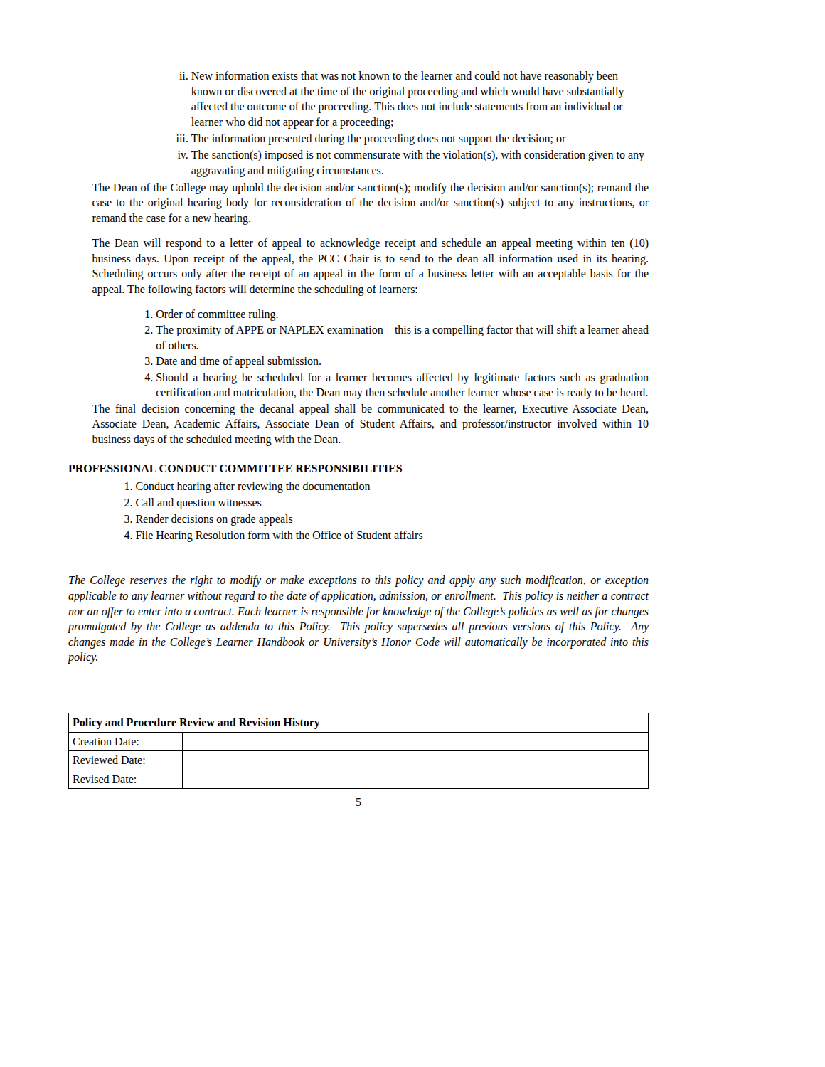New information exists that was not known to the learner and could not have reasonably been known or discovered at the time of the original proceeding and which would have substantially affected the outcome of the proceeding. This does not include statements from an individual or learner who did not appear for a proceeding;
The information presented during the proceeding does not support the decision; or
The sanction(s) imposed is not commensurate with the violation(s), with consideration given to any aggravating and mitigating circumstances.
The Dean of the College may uphold the decision and/or sanction(s); modify the decision and/or sanction(s); remand the case to the original hearing body for reconsideration of the decision and/or sanction(s) subject to any instructions, or remand the case for a new hearing.
The Dean will respond to a letter of appeal to acknowledge receipt and schedule an appeal meeting within ten (10) business days. Upon receipt of the appeal, the PCC Chair is to send to the dean all information used in its hearing. Scheduling occurs only after the receipt of an appeal in the form of a business letter with an acceptable basis for the appeal. The following factors will determine the scheduling of learners:
Order of committee ruling.
The proximity of APPE or NAPLEX examination – this is a compelling factor that will shift a learner ahead of others.
Date and time of appeal submission.
Should a hearing be scheduled for a learner becomes affected by legitimate factors such as graduation certification and matriculation, the Dean may then schedule another learner whose case is ready to be heard.
The final decision concerning the decanal appeal shall be communicated to the learner, Executive Associate Dean, Associate Dean, Academic Affairs, Associate Dean of Student Affairs, and professor/instructor involved within 10 business days of the scheduled meeting with the Dean.
Professional Conduct Committee Responsibilities
Conduct hearing after reviewing the documentation
Call and question witnesses
Render decisions on grade appeals
File Hearing Resolution form with the Office of Student affairs
The College reserves the right to modify or make exceptions to this policy and apply any such modification, or exception applicable to any learner without regard to the date of application, admission, or enrollment. This policy is neither a contract nor an offer to enter into a contract. Each learner is responsible for knowledge of the College’s policies as well as for changes promulgated by the College as addenda to this Policy. This policy supersedes all previous versions of this Policy. Any changes made in the College’s Learner Handbook or University’s Honor Code will automatically be incorporated into this policy.
| Policy and Procedure Review and Revision History |
| Creation Date: | |
| Reviewed Date: | |
| Revised Date: | |
5